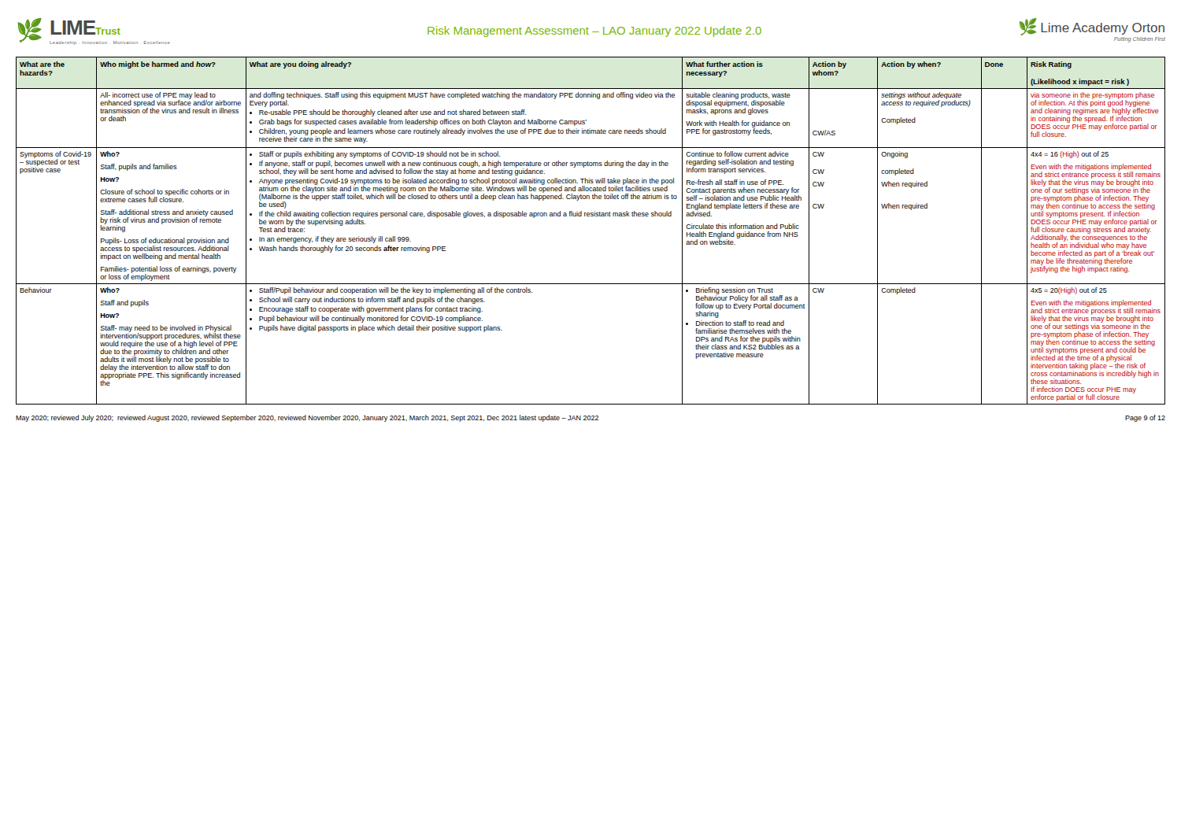🌿
LIME Trust
Leadership . Innovation . Motivation . Excellence
Risk Management Assessment – LAO January 2022 Update 2.0
🌿 Lime Academy Orton
Putting Children First
| What are the hazards? | Who might be harmed and how ? | What are you doing already? | What further action is necessary? | Action by whom? | Action by when? | Done | Risk Rating (Likelihood x impact = risk ) |
| --- | --- | --- | --- | --- | --- | --- | --- |
| | All- incorrect use of PPE may lead to enhanced spread via surface and/or airborne transmission of the virus and result in illness or death | and doffing techniques. Staff using this equipment MUST have completed watching the mandatory PPE donning and offing video via the Every portal. Re-usable PPE should be thoroughly cleaned after use and not shared between staff. Grab bags for suspected cases available from leadership offices on both Clayton and Malborne Campus’ Children, young people and learners whose care routinely already involves the use of PPE due to their intimate care needs should receive their care in the same way. | suitable cleaning products, waste disposal equipment, disposable masks, aprons and gloves Work with Health for guidance on PPE for gastrostomy feeds, | CW/AS | settings without adequate access to required products) Completed | | via someone in the pre-symptom phase of infection. At this point good hygiene and cleaning regimes are highly effective in containing the spread. If infection DOES occur PHE may enforce partial or full closure. |
| Symptoms of Covid-19 – suspected or test positive case | Who? Staff, pupils and families How? Closure of school to specific cohorts or in extreme cases full closure. Staff- additional stress and anxiety caused by risk of virus and provision of remote learning Pupils- Loss of educational provision and access to specialist resources. Additional impact on wellbeing and mental health Families- potential loss of earnings, poverty or loss of employment | Staff or pupils exhibiting any symptoms of COVID-19 should not be in school. If anyone, staff or pupil, becomes unwell with a new continuous cough, a high temperature or other symptoms during the day in the school, they will be sent home and advised to follow the stay at home and testing guidance. Anyone presenting Covid-19 symptoms to be isolated according to school protocol awaiting collection. This will take place in the pool atrium on the clayton site and in the meeting room on the Malborne site. Windows will be opened and allocated toilet facilities used (Malborne is the upper staff toilet, which will be closed to others until a deep clean has happened. Clayton the toilet off the atrium is to be used) If the child awaiting collection requires personal care, disposable gloves, a disposable apron and a fluid resistant mask these should be worn by the supervising adults. Test and trace: In an emergency, if they are seriously ill call 999. Wash hands thoroughly for 20 seconds after removing PPE | Continue to follow current advice regarding self-isolation and testing Inform transport services. Re-fresh all staff in use of PPE. Contact parents when necessary for self – isolation and use Public Health England template letters if these are advised. Circulate this information and Public Health England guidance from NHS and on website. | CW CW CW CW | Ongoing completed When required When required | | 4x4 = 16 (High) out of 25 Even with the mitigations implemented and strict entrance process it still remains likely that the virus may be brought into one of our settings via someone in the pre-symptom phase of infection. They may then continue to access the setting until symptoms present. If infection DOES occur PHE may enforce partial or full closure causing stress and anxiety. Additionally, the consequences to the health of an individual who may have become infected as part of a ‘break out’ may be life threatening therefore justifying the high impact rating. |
| Behaviour | Who? Staff and pupils How? Staff- may need to be involved in Physical intervention/support procedures, whilst these would require the use of a high level of PPE due to the proximity to children and other adults it will most likely not be possible to delay the intervention to allow staff to don appropriate PPE. This significantly increased the | Staff/Pupil behaviour and cooperation will be the key to implementing all of the controls. School will carry out inductions to inform staff and pupils of the changes. Encourage staff to cooperate with government plans for contact tracing. Pupil behaviour will be continually monitored for COVID-19 compliance. Pupils have digital passports in place which detail their positive support plans. | Briefing session on Trust Behaviour Policy for all staff as a follow up to Every Portal document sharing Direction to staff to read and familiarise themselves with the DPs and RAs for the pupils within their class and KS2 Bubbles as a preventative measure | CW | Completed | | 4x5 = 20 (High) out of 25 Even with the mitigations implemented and strict entrance process it still remains likely that the virus may be brought into one of our settings via someone in the pre-symptom phase of infection. They may then continue to access the setting until symptoms present and could be infected at the time of a physical intervention taking place – the risk of cross contaminations is incredibly high in these situations. If infection DOES occur PHE may enforce partial or full closure |
May 2020; reviewed July 2020; reviewed August 2020, reviewed September 2020, reviewed November 2020, January 2021, March 2021, Sept 2021, Dec 2021 latest update – JAN 2022
Page 9 of 12